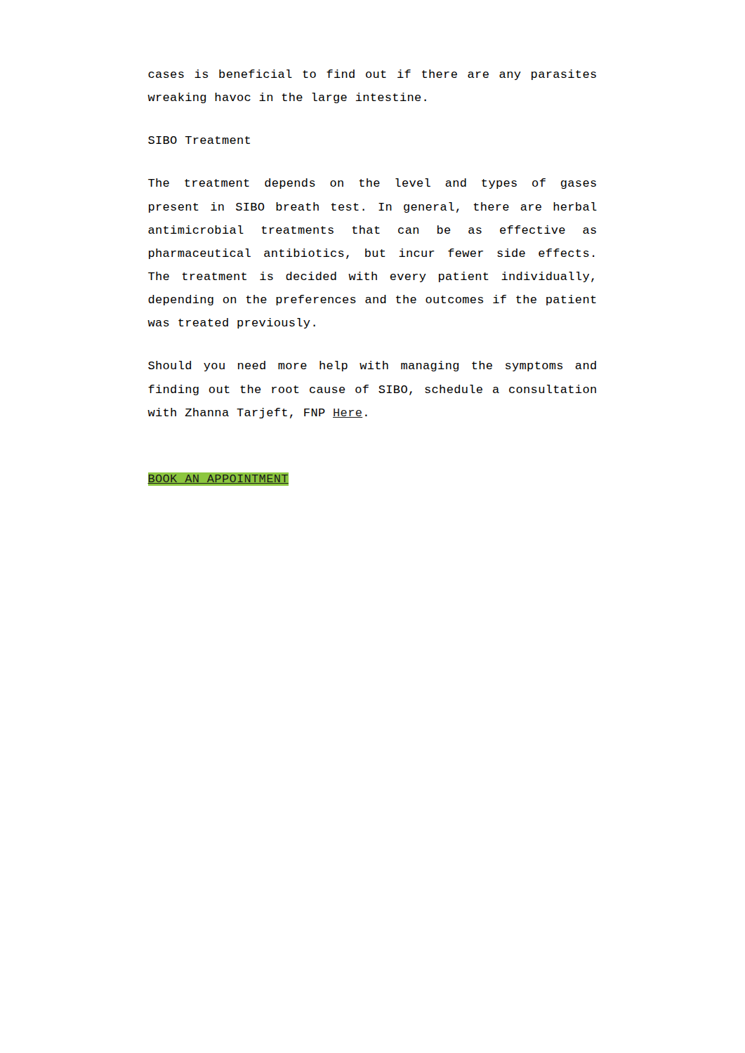cases is beneficial to find out if there are any parasites wreaking havoc in the large intestine.
SIBO Treatment
The treatment depends on the level and types of gases present in SIBO breath test. In general, there are herbal antimicrobial treatments that can be as effective as pharmaceutical antibiotics, but incur fewer side effects. The treatment is decided with every patient individually, depending on the preferences and the outcomes if the patient was treated previously.
Should you need more help with managing the symptoms and finding out the root cause of SIBO, schedule a consultation with Zhanna Tarjeft, FNP Here.
BOOK AN APPOINTMENT